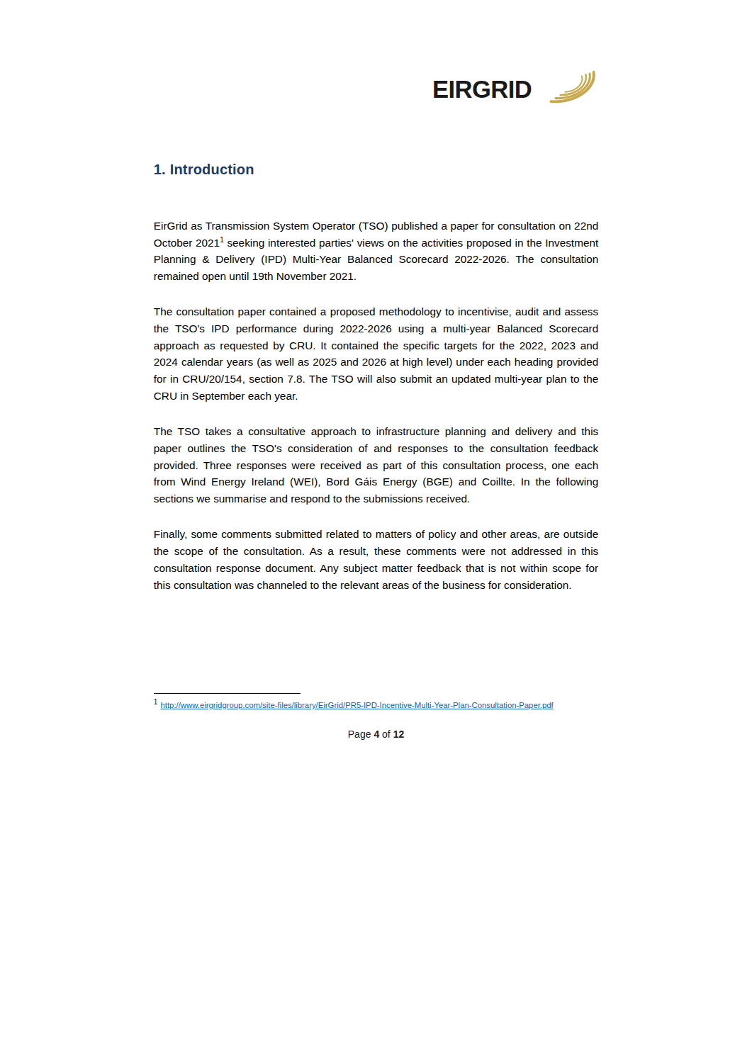EIRGRID
1. Introduction
EirGrid as Transmission System Operator (TSO) published a paper for consultation on 22nd October 20211 seeking interested parties' views on the activities proposed in the Investment Planning & Delivery (IPD) Multi-Year Balanced Scorecard 2022-2026. The consultation remained open until 19th November 2021.
The consultation paper contained a proposed methodology to incentivise, audit and assess the TSO's IPD performance during 2022-2026 using a multi-year Balanced Scorecard approach as requested by CRU. It contained the specific targets for the 2022, 2023 and 2024 calendar years (as well as 2025 and 2026 at high level) under each heading provided for in CRU/20/154, section 7.8. The TSO will also submit an updated multi-year plan to the CRU in September each year.
The TSO takes a consultative approach to infrastructure planning and delivery and this paper outlines the TSO's consideration of and responses to the consultation feedback provided. Three responses were received as part of this consultation process, one each from Wind Energy Ireland (WEI), Bord Gáis Energy (BGE) and Coillte. In the following sections we summarise and respond to the submissions received.
Finally, some comments submitted related to matters of policy and other areas, are outside the scope of the consultation. As a result, these comments were not addressed in this consultation response document. Any subject matter feedback that is not within scope for this consultation was channeled to the relevant areas of the business for consideration.
1 http://www.eirgridgroup.com/site-files/library/EirGrid/PR5-IPD-Incentive-Multi-Year-Plan-Consultation-Paper.pdf
Page 4 of 12